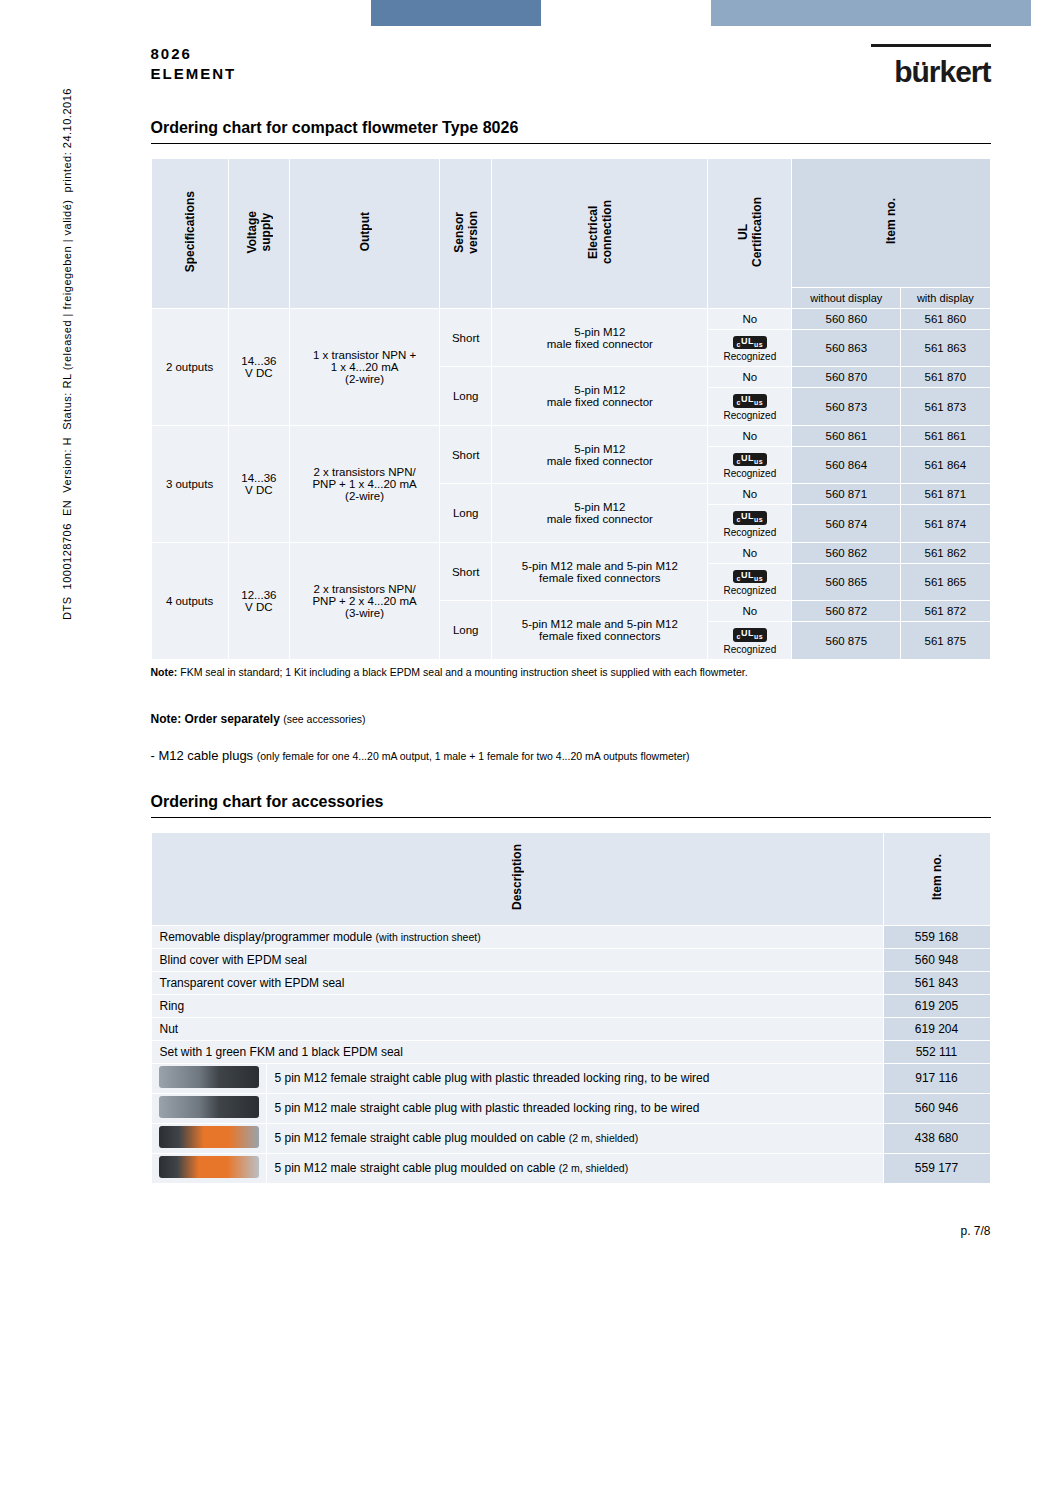8026
ELEMENT
bürkert
DTS 1000128706 EN Version: H Status: RL (released | freigegeben | validé) printed: 24.10.2016
Ordering chart for compact flowmeter Type 8026
| Specifications | Voltage supply | Output | Sensor version | Electrical connection | UL Certification | Item no. |
| --- | --- | --- | --- | --- | --- | --- |
| without display | with display |
| 2 outputs | 14...36 V DC | 1 x transistor NPN + 1 x 4...20 mA (2-wire) | Short | 5-pin M12 male fixed connector | No | 560 860 | 561 860 |
| c UL us Recognized | 560 863 | 561 863 |
| Long | 5-pin M12 male fixed connector | No | 560 870 | 561 870 |
| c UL us Recognized | 560 873 | 561 873 |
| 3 outputs | 14...36 V DC | 2 x transistors NPN/ PNP + 1 x 4...20 mA (2-wire) | Short | 5-pin M12 male fixed connector | No | 560 861 | 561 861 |
| c UL us Recognized | 560 864 | 561 864 |
| Long | 5-pin M12 male fixed connector | No | 560 871 | 561 871 |
| c UL us Recognized | 560 874 | 561 874 |
| 4 outputs | 12...36 V DC | 2 x transistors NPN/ PNP + 2 x 4...20 mA (3-wire) | Short | 5-pin M12 male and 5-pin M12 female fixed connectors | No | 560 862 | 561 862 |
| c UL us Recognized | 560 865 | 561 865 |
| Long | 5-pin M12 male and 5-pin M12 female fixed connectors | No | 560 872 | 561 872 |
| c UL us Recognized | 560 875 | 561 875 |
Note: FKM seal in standard; 1 Kit including a black EPDM seal and a mounting instruction sheet is supplied with each flowmeter.
Note: Order separately (see accessories)
- M12 cable plugs (only female for one 4...20 mA output, 1 male + 1 female for two 4...20 mA outputs flowmeter)
Ordering chart for accessories
| Description | Item no. |
| --- | --- |
| Removable display/programmer module (with instruction sheet) | 559 168 |
| Blind cover with EPDM seal | 560 948 |
| Transparent cover with EPDM seal | 561 843 |
| Ring | 619 205 |
| Nut | 619 204 |
| Set with 1 green FKM and 1 black EPDM seal | 552 111 |
| | 5 pin M12 female straight cable plug with plastic threaded locking ring, to be wired | 917 116 |
| | 5 pin M12 male straight cable plug with plastic threaded locking ring, to be wired | 560 946 |
| | 5 pin M12 female straight cable plug moulded on cable (2 m, shielded) | 438 680 |
| | 5 pin M12 male straight cable plug moulded on cable (2 m, shielded) | 559 177 |
p. 7/8